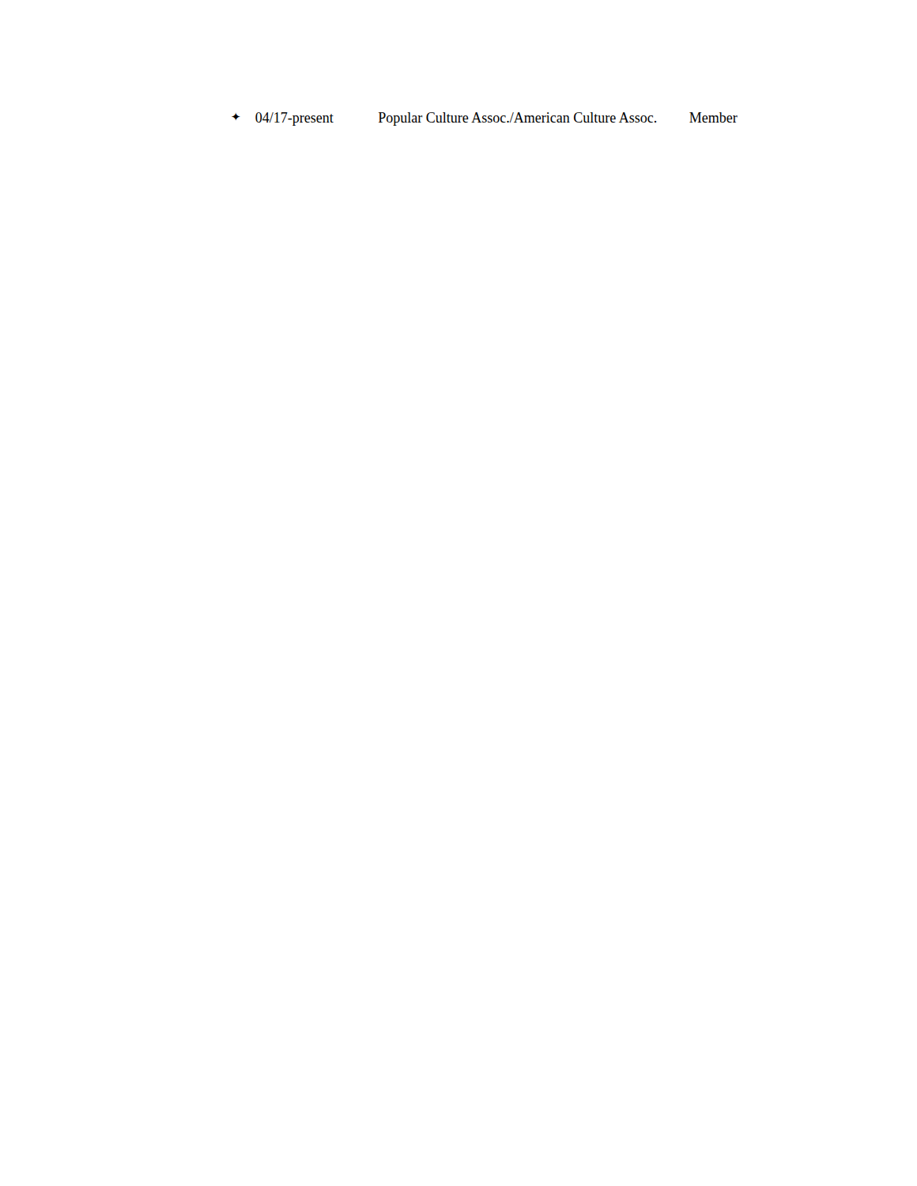04/17-present Popular Culture Assoc./American Culture Assoc. Member